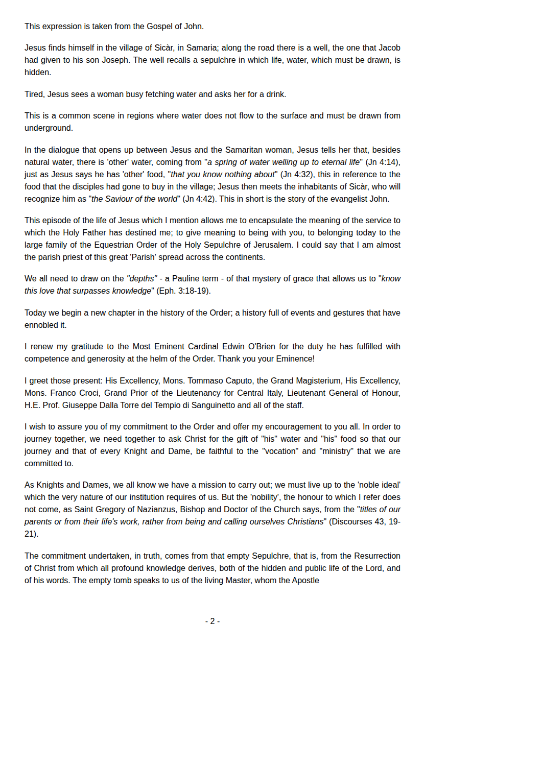This expression is taken from the Gospel of John.
Jesus finds himself in the village of Sicàr, in Samaria; along the road there is a well, the one that Jacob had given to his son Joseph. The well recalls a sepulchre in which life, water, which must be drawn, is hidden.
Tired, Jesus sees a woman busy fetching water and asks her for a drink.
This is a common scene in regions where water does not flow to the surface and must be drawn from underground.
In the dialogue that opens up between Jesus and the Samaritan woman, Jesus tells her that, besides natural water, there is 'other' water, coming from "a spring of water welling up to eternal life" (Jn 4:14), just as Jesus says he has 'other' food, "that you know nothing about" (Jn 4:32), this in reference to the food that the disciples had gone to buy in the village; Jesus then meets the inhabitants of Sicàr, who will recognize him as "the Saviour of the world" (Jn 4:42). This in short is the story of the evangelist John.
This episode of the life of Jesus which I mention allows me to encapsulate the meaning of the service to which the Holy Father has destined me; to give meaning to being with you, to belonging today to the large family of the Equestrian Order of the Holy Sepulchre of Jerusalem. I could say that I am almost the parish priest of this great 'Parish' spread across the continents.
We all need to draw on the "depths" - a Pauline term - of that mystery of grace that allows us to "know this love that surpasses knowledge" (Eph. 3:18-19).
Today we begin a new chapter in the history of the Order; a history full of events and gestures that have ennobled it.
I renew my gratitude to the Most Eminent Cardinal Edwin O'Brien for the duty he has fulfilled with competence and generosity at the helm of the Order. Thank you your Eminence!
I greet those present: His Excellency, Mons. Tommaso Caputo, the Grand Magisterium, His Excellency, Mons. Franco Croci, Grand Prior of the Lieutenancy for Central Italy, Lieutenant General of Honour, H.E. Prof. Giuseppe Dalla Torre del Tempio di Sanguinetto and all of the staff.
I wish to assure you of my commitment to the Order and offer my encouragement to you all. In order to journey together, we need together to ask Christ for the gift of "his" water and "his" food so that our journey and that of every Knight and Dame, be faithful to the "vocation" and "ministry" that we are committed to.
As Knights and Dames, we all know we have a mission to carry out; we must live up to the 'noble ideal' which the very nature of our institution requires of us. But the 'nobility', the honour to which I refer does not come, as Saint Gregory of Nazianzus, Bishop and Doctor of the Church says, from the "titles of our parents or from their life's work, rather from being and calling ourselves Christians" (Discourses 43, 19-21).
The commitment undertaken, in truth, comes from that empty Sepulchre, that is, from the Resurrection of Christ from which all profound knowledge derives, both of the hidden and public life of the Lord, and of his words. The empty tomb speaks to us of the living Master, whom the Apostle
- 2 -